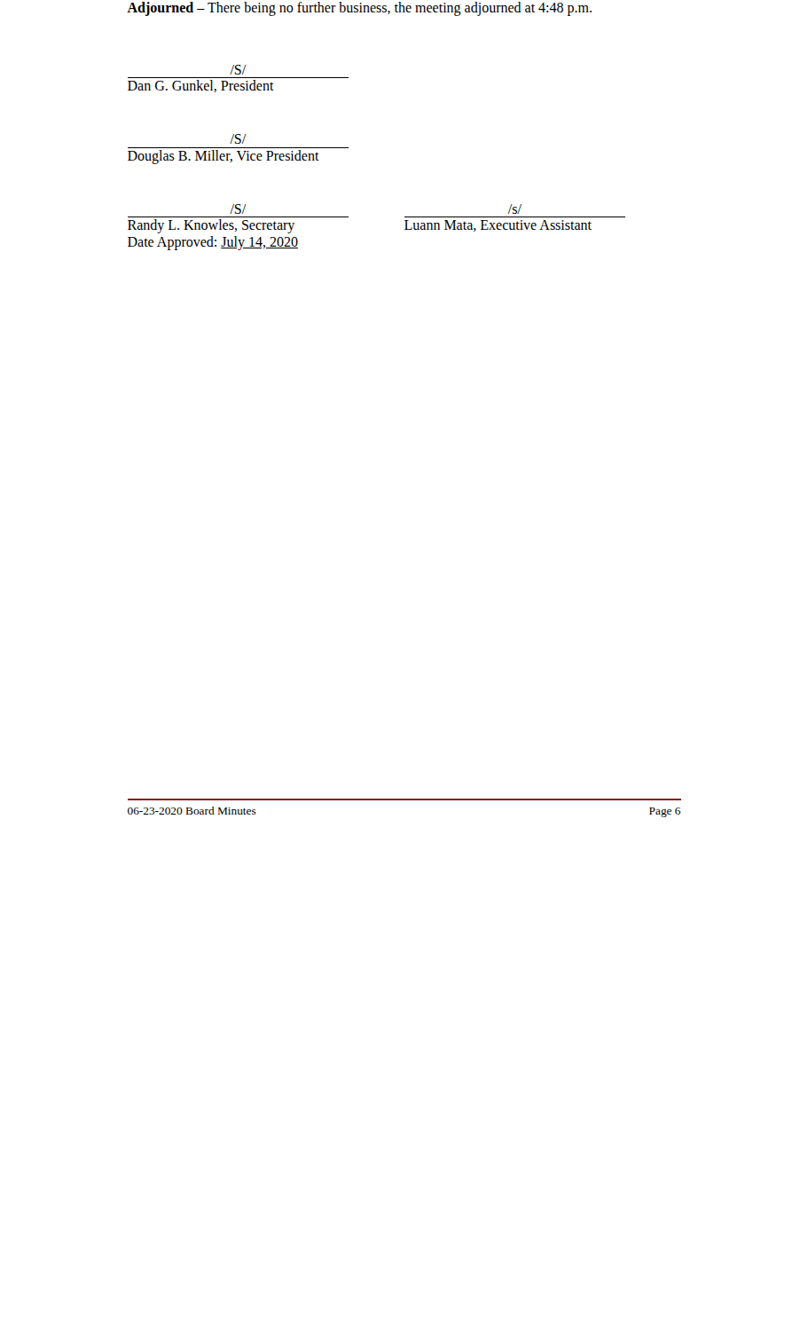Adjourned – There being no further business, the meeting adjourned at 4:48 p.m.
/S/ Dan G. Gunkel, President
/S/ Douglas B. Miller, Vice President
| /S/ Randy L. Knowles, Secretary Date Approved: July 14, 2020 | /s/ Luann Mata, Executive Assistant |
| 06-23-2020 Board Minutes | Page 6 |